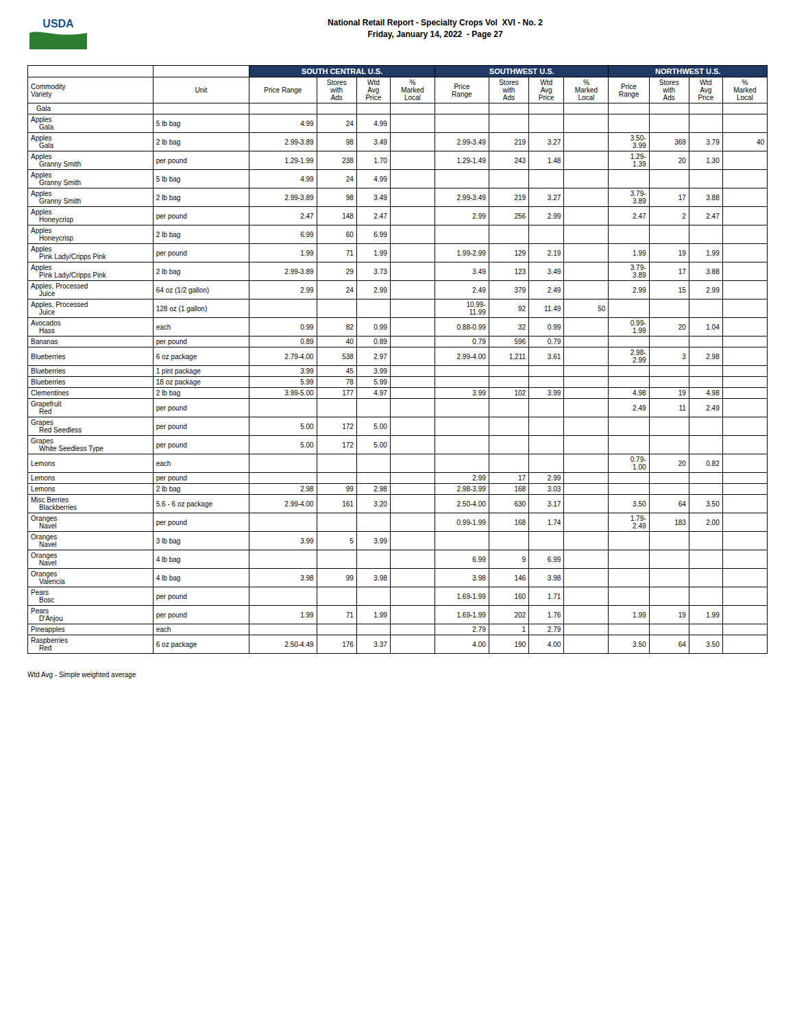USDA
National Retail Report - Specialty Crops Vol XVI - No. 2
Friday, January 14, 2022 - Page 27
| | | SOUTH CENTRAL U.S. | SOUTHWEST U.S. | NORTHWEST U.S. |
| --- | --- | --- | --- | --- |
| Commodity Variety | Unit | Price Range | Stores with Ads | Wtd Avg Price | % Marked Local | Price Range | Stores with Ads | Wtd Avg Price | % Marked Local | Price Range | Stores with Ads | Wtd Avg Price | % Marked Local |
| Gala | | | | | | | | | | | | | |
| Apples Gala | 5 lb bag | 4.99 | 24 | 4.99 | | | | | | | | | |
| Apples Gala | 2 lb bag | 2.99-3.89 | 98 | 3.49 | | 2.99-3.49 | 219 | 3.27 | | 3.50- 3.99 | 369 | 3.79 | 40 |
| Apples Granny Smith | per pound | 1.29-1.99 | 238 | 1.70 | | 1.29-1.49 | 243 | 1.48 | | 1.29- 1.39 | 20 | 1.30 | |
| Apples Granny Smith | 5 lb bag | 4.99 | 24 | 4.99 | | | | | | | | | |
| Apples Granny Smith | 2 lb bag | 2.99-3.89 | 98 | 3.49 | | 2.99-3.49 | 219 | 3.27 | | 3.79- 3.89 | 17 | 3.88 | |
| Apples Honeycrisp | per pound | 2.47 | 148 | 2.47 | | 2.99 | 256 | 2.99 | | 2.47 | 2 | 2.47 | |
| Apples Honeycrisp | 2 lb bag | 6.99 | 60 | 6.99 | | | | | | | | | |
| Apples Pink Lady/Cripps Pink | per pound | 1.99 | 71 | 1.99 | | 1.99-2.99 | 129 | 2.19 | | 1.99 | 19 | 1.99 | |
| Apples Pink Lady/Cripps Pink | 2 lb bag | 2.99-3.89 | 29 | 3.73 | | 3.49 | 123 | 3.49 | | 3.79- 3.89 | 17 | 3.88 | |
| Apples, Processed Juice | 64 oz (1/2 gallon) | 2.99 | 24 | 2.99 | | 2.49 | 379 | 2.49 | | 2.99 | 15 | 2.99 | |
| Apples, Processed Juice | 128 oz (1 gallon) | | | | | 10.99- 11.99 | 92 | 11.49 | 50 | | | | |
| Avocados Hass | each | 0.99 | 82 | 0.99 | | 0.88-0.99 | 32 | 0.99 | | 0.99- 1.99 | 20 | 1.04 | |
| Bananas | per pound | 0.89 | 40 | 0.89 | | 0.79 | 596 | 0.79 | | | | | |
| Blueberries | 6 oz package | 2.79-4.00 | 538 | 2.97 | | 2.99-4.00 | 1,211 | 3.61 | | 2.98- 2.99 | 3 | 2.98 | |
| Blueberries | 1 pint package | 3.99 | 45 | 3.99 | | | | | | | | | |
| Blueberries | 18 oz package | 5.99 | 78 | 5.99 | | | | | | | | | |
| Clementines | 2 lb bag | 3.99-5.00 | 177 | 4.97 | | 3.99 | 102 | 3.99 | | 4.98 | 19 | 4.98 | |
| Grapefruit Red | per pound | | | | | | | | | 2.49 | 11 | 2.49 | |
| Grapes Red Seedless | per pound | 5.00 | 172 | 5.00 | | | | | | | | | |
| Grapes White Seedless Type | per pound | 5.00 | 172 | 5.00 | | | | | | | | | |
| Lemons | each | | | | | | | | | 0.79- 1.00 | 20 | 0.82 | |
| Lemons | per pound | | | | | 2.99 | 17 | 2.99 | | | | | |
| Lemons | 2 lb bag | 2.98 | 99 | 2.98 | | 2.98-3.99 | 168 | 3.03 | | | | | |
| Misc Berries Blackberries | 5.6 - 6 oz package | 2.99-4.00 | 161 | 3.20 | | 2.50-4.00 | 630 | 3.17 | | 3.50 | 64 | 3.50 | |
| Oranges Navel | per pound | | | | | 0.99-1.99 | 168 | 1.74 | | 1.79- 2.49 | 183 | 2.00 | |
| Oranges Navel | 3 lb bag | 3.99 | 5 | 3.99 | | | | | | | | | |
| Oranges Navel | 4 lb bag | | | | | 6.99 | 9 | 6.99 | | | | | |
| Oranges Valencia | 4 lb bag | 3.98 | 99 | 3.98 | | 3.98 | 146 | 3.98 | | | | | |
| Pears Bosc | per pound | | | | | 1.69-1.99 | 160 | 1.71 | | | | | |
| Pears D'Anjou | per pound | 1.99 | 71 | 1.99 | | 1.69-1.99 | 202 | 1.76 | | 1.99 | 19 | 1.99 | |
| Pineapples | each | | | | | 2.79 | 1 | 2.79 | | | | | |
| Raspberries Red | 6 oz package | 2.50-4.49 | 176 | 3.37 | | 4.00 | 190 | 4.00 | | 3.50 | 64 | 3.50 | |
Wtd Avg - Simple weighted average